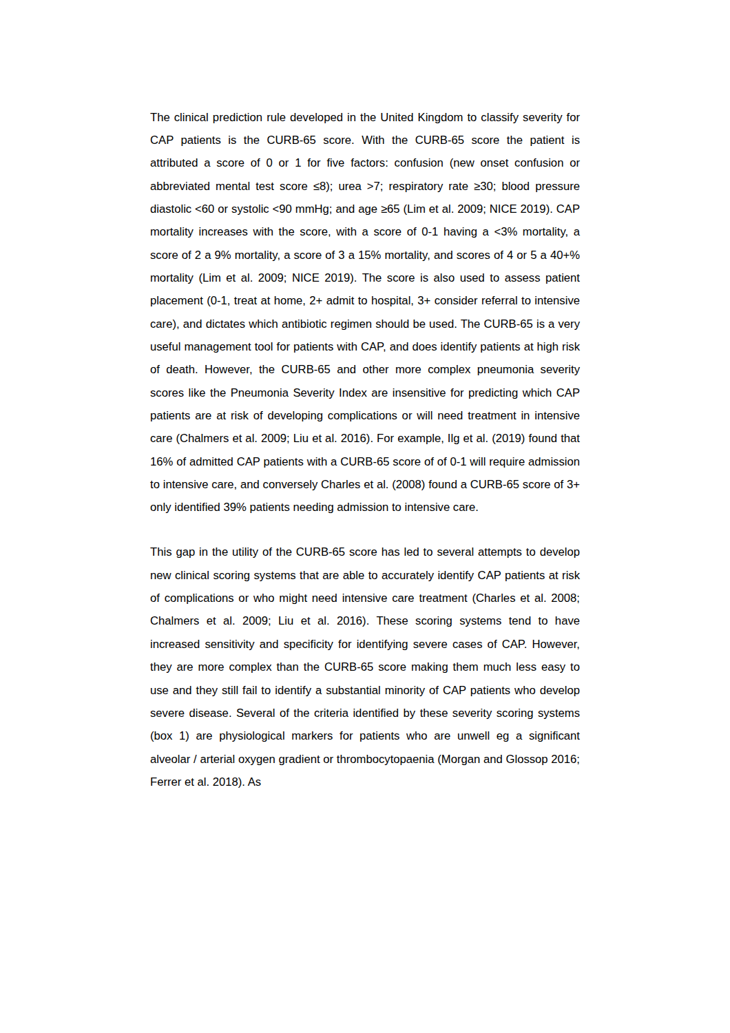The clinical prediction rule developed in the United Kingdom to classify severity for CAP patients is the CURB-65 score. With the CURB-65 score the patient is attributed a score of 0 or 1 for five factors: confusion (new onset confusion or abbreviated mental test score ≤8); urea >7; respiratory rate ≥30; blood pressure diastolic <60 or systolic <90 mmHg; and age ≥65 (Lim et al. 2009; NICE 2019). CAP mortality increases with the score, with a score of 0-1 having a <3% mortality, a score of 2 a 9% mortality, a score of 3 a 15% mortality, and scores of 4 or 5 a 40+% mortality (Lim et al. 2009; NICE 2019). The score is also used to assess patient placement (0-1, treat at home, 2+ admit to hospital, 3+ consider referral to intensive care), and dictates which antibiotic regimen should be used. The CURB-65 is a very useful management tool for patients with CAP, and does identify patients at high risk of death. However, the CURB-65 and other more complex pneumonia severity scores like the Pneumonia Severity Index are insensitive for predicting which CAP patients are at risk of developing complications or will need treatment in intensive care (Chalmers et al. 2009; Liu et al. 2016). For example, Ilg et al. (2019) found that 16% of admitted CAP patients with a CURB-65 score of of 0-1 will require admission to intensive care, and conversely Charles et al. (2008) found a CURB-65 score of 3+ only identified 39% patients needing admission to intensive care.
This gap in the utility of the CURB-65 score has led to several attempts to develop new clinical scoring systems that are able to accurately identify CAP patients at risk of complications or who might need intensive care treatment (Charles et al. 2008; Chalmers et al. 2009; Liu et al. 2016). These scoring systems tend to have increased sensitivity and specificity for identifying severe cases of CAP. However, they are more complex than the CURB-65 score making them much less easy to use and they still fail to identify a substantial minority of CAP patients who develop severe disease. Several of the criteria identified by these severity scoring systems (box 1) are physiological markers for patients who are unwell eg a significant alveolar / arterial oxygen gradient or thrombocytopaenia (Morgan and Glossop 2016; Ferrer et al. 2018). As